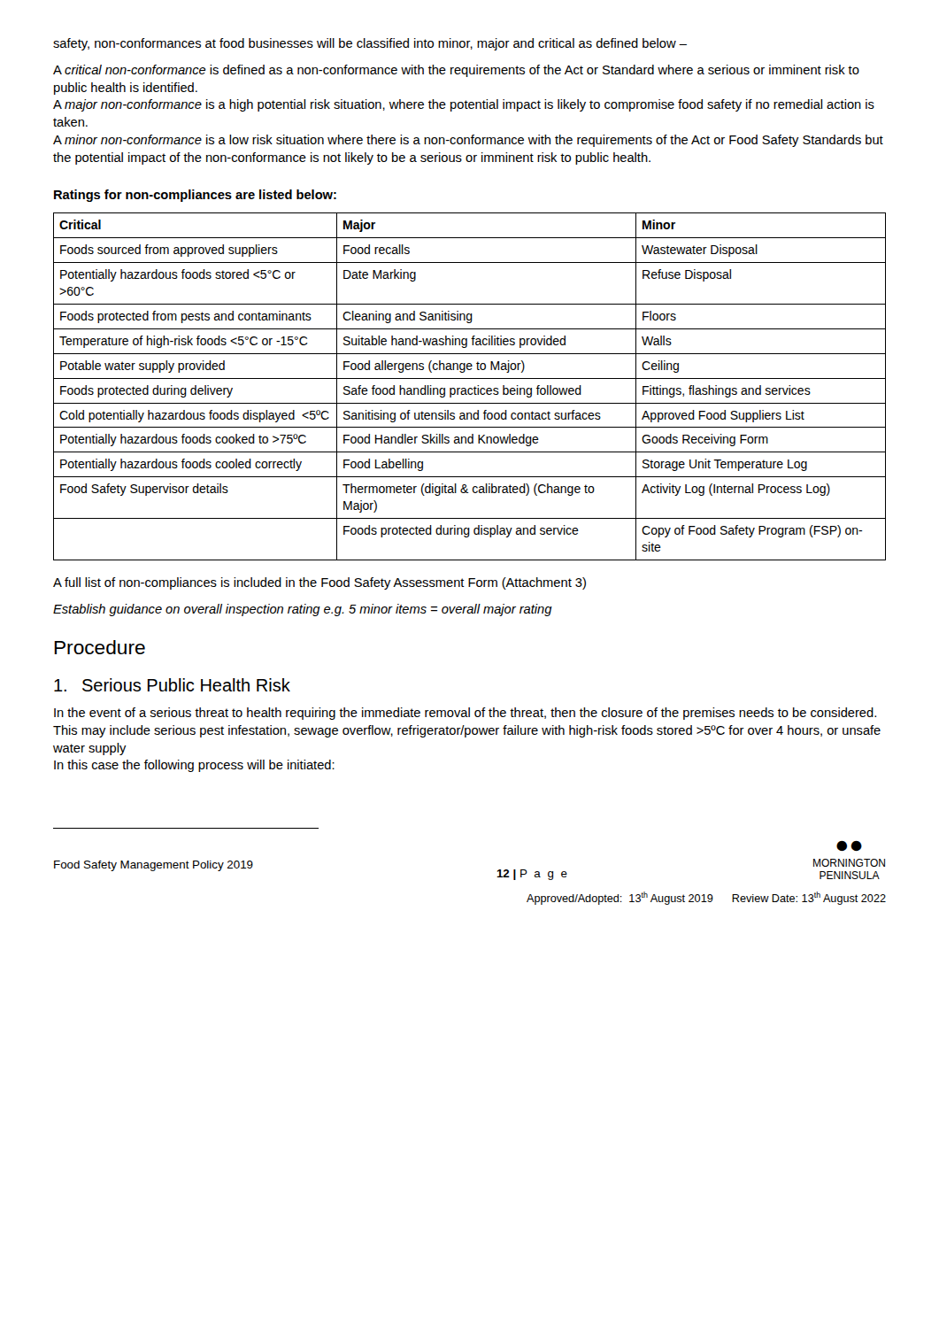safety, non-conformances at food businesses will be classified into minor, major and critical as defined below –
A critical non-conformance is defined as a non-conformance with the requirements of the Act or Standard where a serious or imminent risk to public health is identified.
A major non-conformance is a high potential risk situation, where the potential impact is likely to compromise food safety if no remedial action is taken.
A minor non-conformance is a low risk situation where there is a non-conformance with the requirements of the Act or Food Safety Standards but the potential impact of the non-conformance is not likely to be a serious or imminent risk to public health.
Ratings for non-compliances are listed below:
| Critical | Major | Minor |
| --- | --- | --- |
| Foods sourced from approved suppliers | Food recalls | Wastewater Disposal |
| Potentially hazardous foods stored <5°C or >60°C | Date Marking | Refuse Disposal |
| Foods protected from pests and contaminants | Cleaning and Sanitising | Floors |
| Temperature of high-risk foods <5°C or -15°C | Suitable hand-washing facilities provided | Walls |
| Potable water supply provided | Food allergens (change to Major) | Ceiling |
| Foods protected during delivery | Safe food handling practices being followed | Fittings, flashings and services |
| Cold potentially hazardous foods displayed <5ºC | Sanitising of utensils and food contact surfaces | Approved Food Suppliers List |
| Potentially hazardous foods cooked to >75ºC | Food Handler Skills and Knowledge | Goods Receiving Form |
| Potentially hazardous foods cooled correctly | Food Labelling | Storage Unit Temperature Log |
| Food Safety Supervisor details | Thermometer (digital & calibrated) (Change to Major) | Activity Log (Internal Process Log) |
| | Foods protected during display and service | Copy of Food Safety Program (FSP) on-site |
A full list of non-compliances is included in the Food Safety Assessment Form (Attachment 3)
Establish guidance on overall inspection rating e.g. 5 minor items = overall major rating
Procedure
1. Serious Public Health Risk
In the event of a serious threat to health requiring the immediate removal of the threat, then the closure of the premises needs to be considered. This may include serious pest infestation, sewage overflow, refrigerator/power failure with high-risk foods stored >5ºC for over 4 hours, or unsafe water supply
In this case the following process will be initiated:
Food Safety Management Policy 2019
12 | P a g e
●● MORNINGTON
PENINSULA
Approved/Adopted: 13th August 2019 Review Date: 13th August 2022